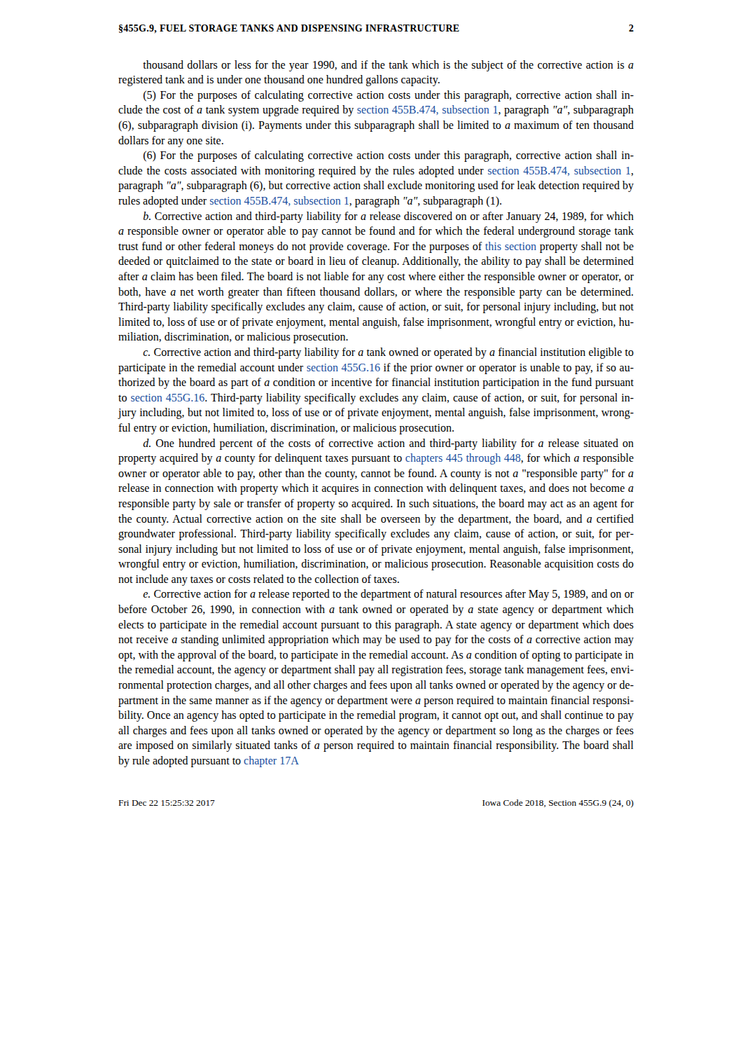§455G.9, FUEL STORAGE TANKS AND DISPENSING INFRASTRUCTURE 2
thousand dollars or less for the year 1990, and if the tank which is the subject of the corrective action is a registered tank and is under one thousand one hundred gallons capacity.
(5) For the purposes of calculating corrective action costs under this paragraph, corrective action shall include the cost of a tank system upgrade required by section 455B.474, subsection 1, paragraph "a", subparagraph (6), subparagraph division (i). Payments under this subparagraph shall be limited to a maximum of ten thousand dollars for any one site.
(6) For the purposes of calculating corrective action costs under this paragraph, corrective action shall include the costs associated with monitoring required by the rules adopted under section 455B.474, subsection 1, paragraph "a", subparagraph (6), but corrective action shall exclude monitoring used for leak detection required by rules adopted under section 455B.474, subsection 1, paragraph "a", subparagraph (1).
b. Corrective action and third-party liability for a release discovered on or after January 24, 1989, for which a responsible owner or operator able to pay cannot be found and for which the federal underground storage tank trust fund or other federal moneys do not provide coverage. For the purposes of this section property shall not be deeded or quitclaimed to the state or board in lieu of cleanup. Additionally, the ability to pay shall be determined after a claim has been filed. The board is not liable for any cost where either the responsible owner or operator, or both, have a net worth greater than fifteen thousand dollars, or where the responsible party can be determined. Third-party liability specifically excludes any claim, cause of action, or suit, for personal injury including, but not limited to, loss of use or of private enjoyment, mental anguish, false imprisonment, wrongful entry or eviction, humiliation, discrimination, or malicious prosecution.
c. Corrective action and third-party liability for a tank owned or operated by a financial institution eligible to participate in the remedial account under section 455G.16 if the prior owner or operator is unable to pay, if so authorized by the board as part of a condition or incentive for financial institution participation in the fund pursuant to section 455G.16. Third-party liability specifically excludes any claim, cause of action, or suit, for personal injury including, but not limited to, loss of use or of private enjoyment, mental anguish, false imprisonment, wrongful entry or eviction, humiliation, discrimination, or malicious prosecution.
d. One hundred percent of the costs of corrective action and third-party liability for a release situated on property acquired by a county for delinquent taxes pursuant to chapters 445 through 448, for which a responsible owner or operator able to pay, other than the county, cannot be found. A county is not a "responsible party" for a release in connection with property which it acquires in connection with delinquent taxes, and does not become a responsible party by sale or transfer of property so acquired. In such situations, the board may act as an agent for the county. Actual corrective action on the site shall be overseen by the department, the board, and a certified groundwater professional. Third-party liability specifically excludes any claim, cause of action, or suit, for personal injury including but not limited to loss of use or of private enjoyment, mental anguish, false imprisonment, wrongful entry or eviction, humiliation, discrimination, or malicious prosecution. Reasonable acquisition costs do not include any taxes or costs related to the collection of taxes.
e. Corrective action for a release reported to the department of natural resources after May 5, 1989, and on or before October 26, 1990, in connection with a tank owned or operated by a state agency or department which elects to participate in the remedial account pursuant to this paragraph. A state agency or department which does not receive a standing unlimited appropriation which may be used to pay for the costs of a corrective action may opt, with the approval of the board, to participate in the remedial account. As a condition of opting to participate in the remedial account, the agency or department shall pay all registration fees, storage tank management fees, environmental protection charges, and all other charges and fees upon all tanks owned or operated by the agency or department in the same manner as if the agency or department were a person required to maintain financial responsibility. Once an agency has opted to participate in the remedial program, it cannot opt out, and shall continue to pay all charges and fees upon all tanks owned or operated by the agency or department so long as the charges or fees are imposed on similarly situated tanks of a person required to maintain financial responsibility. The board shall by rule adopted pursuant to chapter 17A
Fri Dec 22 15:25:32 2017 Iowa Code 2018, Section 455G.9 (24, 0)